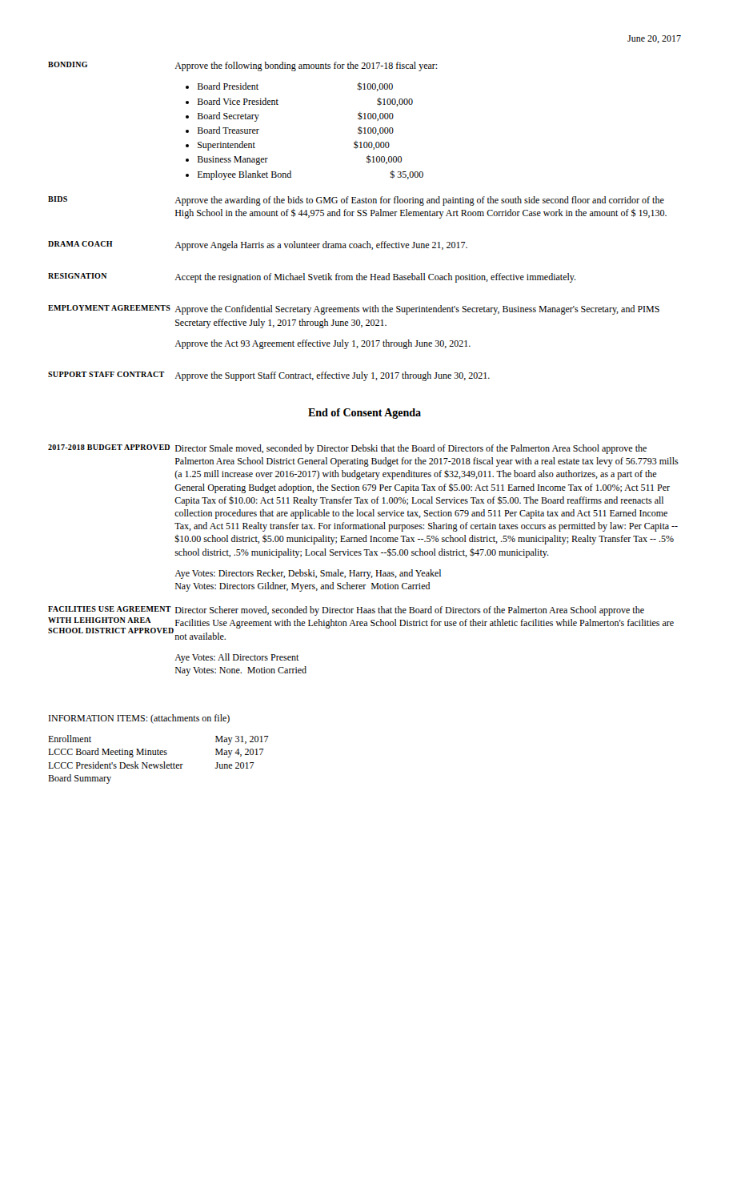June 20, 2017
| Bonding | Approve the following bonding amounts for the 2017-18 fiscal year: Board President $100,000 Board Vice President $100,000 Board Secretary $100,000 Board Treasurer $100,000 Superintendent $100,000 Business Manager $100,000 Employee Blanket Bond $ 35,000 |
| Bids | Approve the awarding of the bids to GMG of Easton for flooring and painting of the south side second floor and corridor of the High School in the amount of $ 44,975 and for SS Palmer Elementary Art Room Corridor Case work in the amount of $ 19,130. |
| Drama Coach | Approve Angela Harris as a volunteer drama coach, effective June 21, 2017. |
| Resignation | Accept the resignation of Michael Svetik from the Head Baseball Coach position, effective immediately. |
| Employment Agreements | Approve the Confidential Secretary Agreements with the Superintendent's Secretary, Business Manager's Secretary, and PIMS Secretary effective July 1, 2017 through June 30, 2021. Approve the Act 93 Agreement effective July 1, 2017 through June 30, 2021. |
| Support Staff Contract | Approve the Support Staff Contract, effective July 1, 2017 through June 30, 2021. |
End of Consent Agenda
| 2017-2018 Budget Approved | Director Smale moved, seconded by Director Debski that the Board of Directors of the Palmerton Area School approve the Palmerton Area School District General Operating Budget for the 2017-2018 fiscal year with a real estate tax levy of 56.7793 mills (a 1.25 mill increase over 2016-2017) with budgetary expenditures of $32,349,011. The board also authorizes, as a part of the General Operating Budget adoption, the Section 679 Per Capita Tax of $5.00: Act 511 Earned Income Tax of 1.00%; Act 511 Per Capita Tax of $10.00: Act 511 Realty Transfer Tax of 1.00%; Local Services Tax of $5.00. The Board reaffirms and reenacts all collection procedures that are applicable to the local service tax, Section 679 and 511 Per Capita tax and Act 511 Earned Income Tax, and Act 511 Realty transfer tax. For informational purposes: Sharing of certain taxes occurs as permitted by law: Per Capita -- $10.00 school district, $5.00 municipality; Earned Income Tax --.5% school district, .5% municipality; Realty Transfer Tax -- .5% school district, .5% municipality; Local Services Tax --$5.00 school district, $47.00 municipality. Aye Votes: Directors Recker, Debski, Smale, Harry, Haas, and Yeakel Nay Votes: Directors Gildner, Myers, and Scherer Motion Carried |
| Facilities Use Agreement with Lehighton Area School District Approved | Director Scherer moved, seconded by Director Haas that the Board of Directors of the Palmerton Area School approve the Facilities Use Agreement with the Lehighton Area School District for use of their athletic facilities while Palmerton's facilities are not available. Aye Votes: All Directors Present Nay Votes: None. Motion Carried |
INFORMATION ITEMS: (attachments on file)
| Enrollment | May 31, 2017 |
| LCCC Board Meeting Minutes | May 4, 2017 |
| LCCC President's Desk Newsletter | June 2017 |
| Board Summary | |